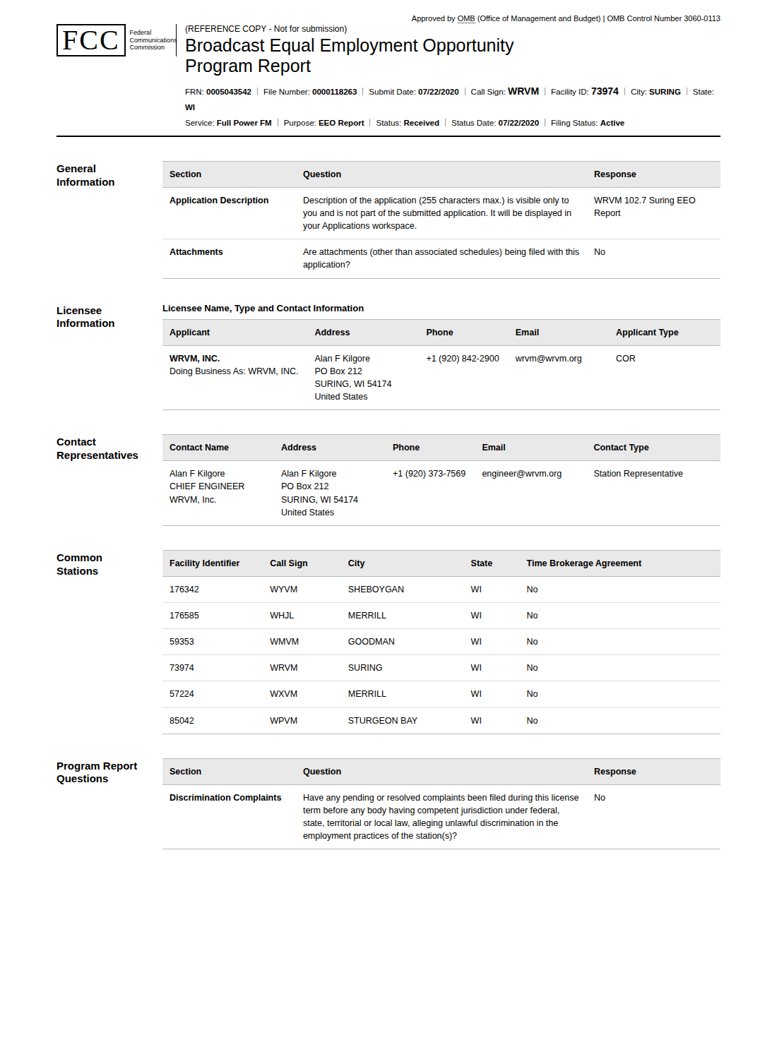Approved by OMB (Office of Management and Budget) | OMB Control Number 3060-0113
FCC
Federal
Communications
Commission
(REFERENCE COPY - Not for submission)
Broadcast Equal Employment Opportunity Program Report
FRN: 0005043542 File Number: 0000118263 Submit Date: 07/22/2020 Call Sign: WRVM Facility ID: 73974 City: SURING State: WI
Service: Full Power FM Purpose: EEO Report Status: Received Status Date: 07/22/2020 Filing Status: Active
General
Information
| Section | Question | Response |
| --- | --- | --- |
| Application Description | Description of the application (255 characters max.) is visible only to you and is not part of the submitted application. It will be displayed in your Applications workspace. | WRVM 102.7 Suring EEO Report |
| Attachments | Are attachments (other than associated schedules) being filed with this application? | No |
Licensee
Information
Licensee Name, Type and Contact Information
| Applicant | Address | Phone | Email | Applicant Type |
| --- | --- | --- | --- | --- |
| WRVM, INC. Doing Business As: WRVM, INC. | Alan F Kilgore PO Box 212 SURING, WI 54174 United States | +1 (920) 842-2900 | wrvm@wrvm.org | COR |
Contact
Representatives
| Contact Name | Address | Phone | Email | Contact Type |
| --- | --- | --- | --- | --- |
| Alan F Kilgore CHIEF ENGINEER WRVM, Inc. | Alan F Kilgore PO Box 212 SURING, WI 54174 United States | +1 (920) 373-7569 | engineer@wrvm.org | Station Representative |
Common
Stations
| Facility Identifier | Call Sign | City | State | Time Brokerage Agreement |
| --- | --- | --- | --- | --- |
| 176342 | WYVM | SHEBOYGAN | WI | No |
| 176585 | WHJL | MERRILL | WI | No |
| 59353 | WMVM | GOODMAN | WI | No |
| 73974 | WRVM | SURING | WI | No |
| 57224 | WXVM | MERRILL | WI | No |
| 85042 | WPVM | STURGEON BAY | WI | No |
Program Report
Questions
| Section | Question | Response |
| --- | --- | --- |
| Discrimination Complaints | Have any pending or resolved complaints been filed during this license term before any body having competent jurisdiction under federal, state, territorial or local law, alleging unlawful discrimination in the employment practices of the station(s)? | No |